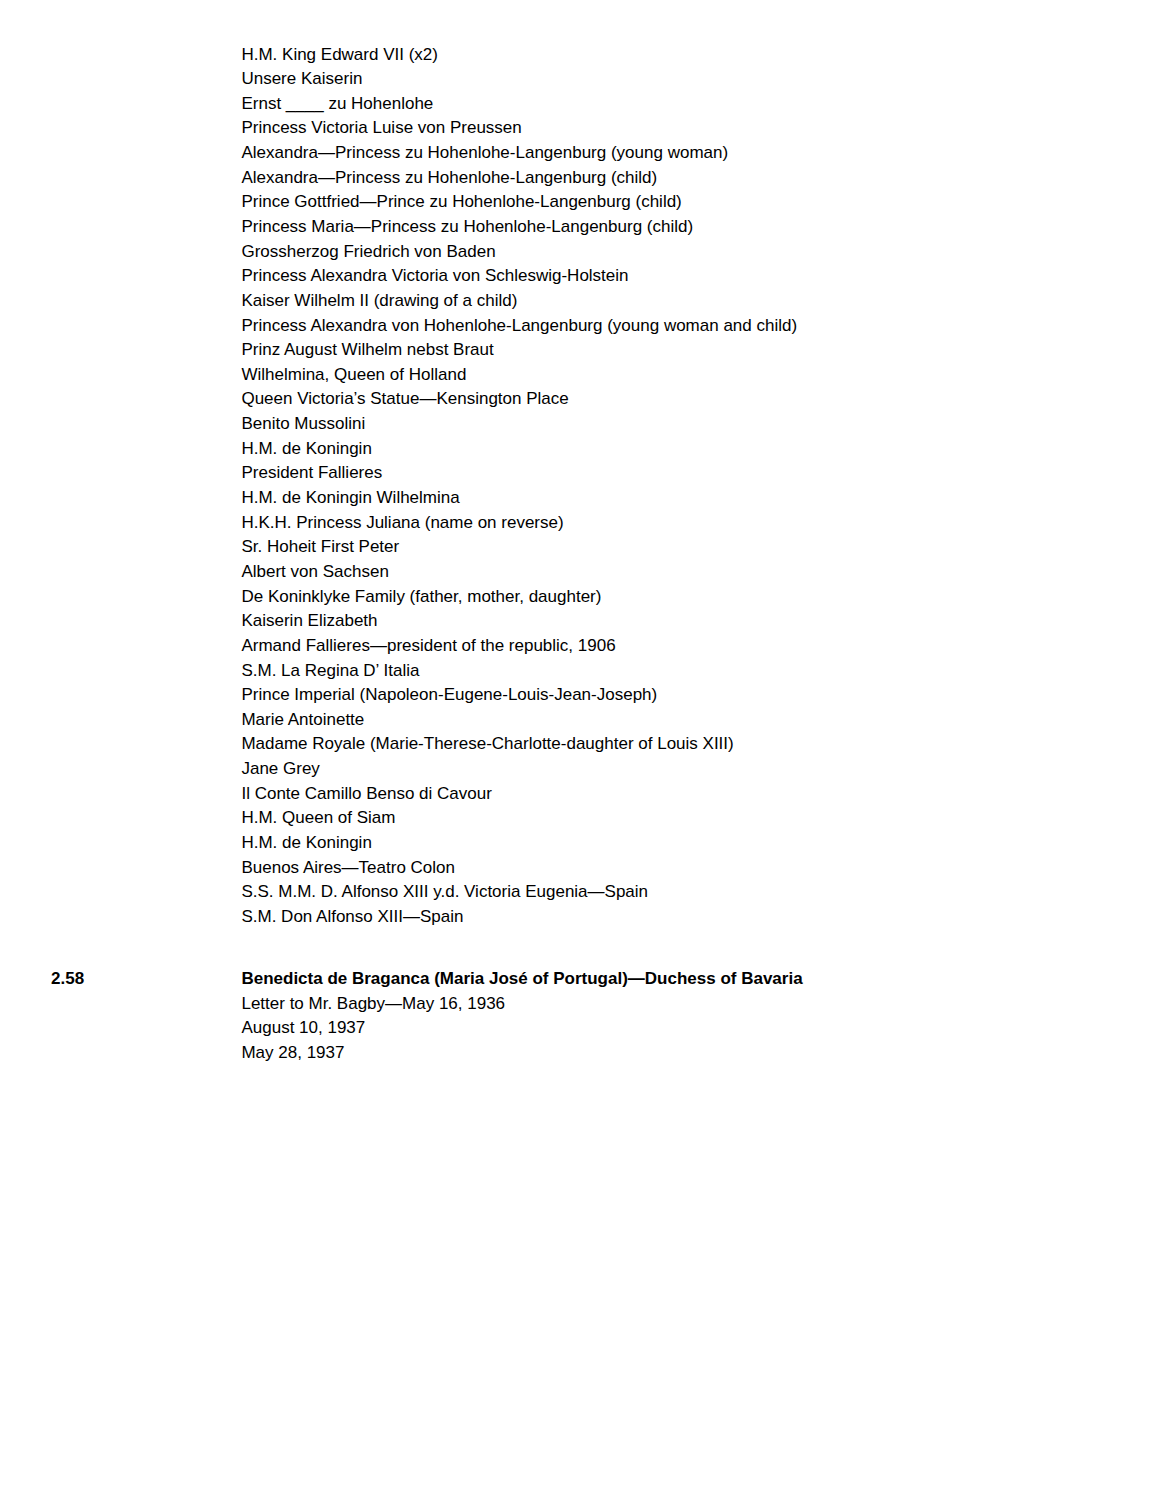H.M. King Edward VII (x2)
Unsere Kaiserin
Ernst ____ zu Hohenlohe
Princess Victoria Luise von Preussen
Alexandra—Princess zu Hohenlohe-Langenburg (young woman)
Alexandra—Princess zu Hohenlohe-Langenburg (child)
Prince Gottfried—Prince zu Hohenlohe-Langenburg (child)
Princess Maria—Princess zu Hohenlohe-Langenburg (child)
Grossherzog Friedrich von Baden
Princess Alexandra Victoria von Schleswig-Holstein
Kaiser Wilhelm II (drawing of a child)
Princess Alexandra von Hohenlohe-Langenburg (young woman and child)
Prinz August Wilhelm nebst Braut
Wilhelmina, Queen of Holland
Queen Victoria’s Statue—Kensington Place
Benito Mussolini
H.M. de Koningin
President Fallieres
H.M. de Koningin Wilhelmina
H.K.H. Princess Juliana (name on reverse)
Sr. Hoheit First Peter
Albert von Sachsen
De Koninklyke Family (father, mother, daughter)
Kaiserin Elizabeth
Armand Fallieres—president of the republic, 1906
S.M. La Regina D’ Italia
Prince Imperial (Napoleon-Eugene-Louis-Jean-Joseph)
Marie Antoinette
Madame Royale (Marie-Therese-Charlotte-daughter of Louis XIII)
Jane Grey
Il Conte Camillo Benso di Cavour
H.M. Queen of Siam
H.M. de Koningin
Buenos Aires—Teatro Colon
S.S. M.M. D. Alfonso XIII y.d. Victoria Eugenia—Spain
S.M. Don Alfonso XIII—Spain
2.58
Benedicta de Braganca (Maria José of Portugal)—Duchess of Bavaria
Letter to Mr. Bagby—May 16, 1936
August 10, 1937
May 28, 1937